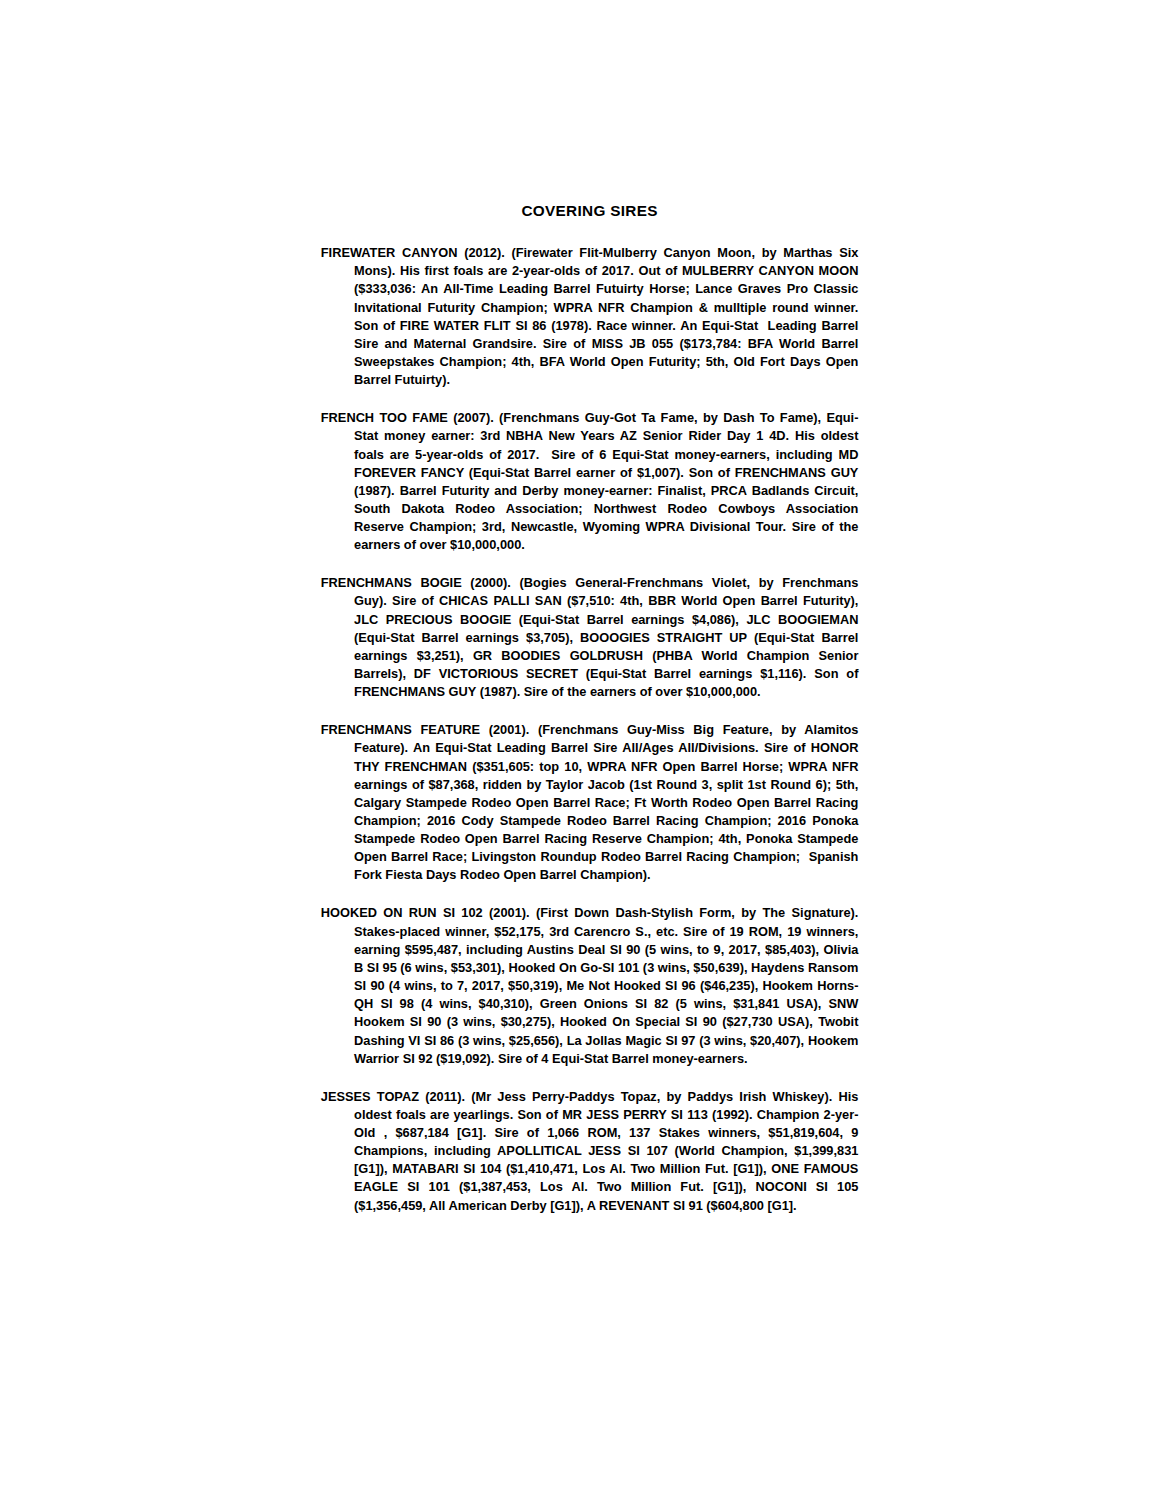COVERING SIRES
FIREWATER CANYON (2012). (Firewater Flit-Mulberry Canyon Moon, by Marthas Six Mons). His first foals are 2-year-olds of 2017. Out of MULBERRY CANYON MOON ($333,036: An All-Time Leading Barrel Futuirty Horse; Lance Graves Pro Classic Invitational Futurity Champion; WPRA NFR Champion & mulltiple round winner. Son of FIRE WATER FLIT SI 86 (1978). Race winner. An Equi-Stat Leading Barrel Sire and Maternal Grandsire. Sire of MISS JB 055 ($173,784: BFA World Barrel Sweepstakes Champion; 4th, BFA World Open Futurity; 5th, Old Fort Days Open Barrel Futuirty).
FRENCH TOO FAME (2007). (Frenchmans Guy-Got Ta Fame, by Dash To Fame), Equi-Stat money earner: 3rd NBHA New Years AZ Senior Rider Day 1 4D. His oldest foals are 5-year-olds of 2017. Sire of 6 Equi-Stat money-earners, including MD FOREVER FANCY (Equi-Stat Barrel earner of $1,007). Son of FRENCHMANS GUY (1987). Barrel Futurity and Derby money-earner: Finalist, PRCA Badlands Circuit, South Dakota Rodeo Association; Northwest Rodeo Cowboys Association Reserve Champion; 3rd, Newcastle, Wyoming WPRA Divisional Tour. Sire of the earners of over $10,000,000.
FRENCHMANS BOGIE (2000). (Bogies General-Frenchmans Violet, by Frenchmans Guy). Sire of CHICAS PALLI SAN ($7,510: 4th, BBR World Open Barrel Futurity), JLC PRECIOUS BOOGIE (Equi-Stat Barrel earnings $4,086), JLC BOOGIEMAN (Equi-Stat Barrel earnings $3,705), BOOOGIES STRAIGHT UP (Equi-Stat Barrel earnings $3,251), GR BOODIES GOLDRUSH (PHBA World Champion Senior Barrels), DF VICTORIOUS SECRET (Equi-Stat Barrel earnings $1,116). Son of FRENCHMANS GUY (1987). Sire of the earners of over $10,000,000.
FRENCHMANS FEATURE (2001). (Frenchmans Guy-Miss Big Feature, by Alamitos Feature). An Equi-Stat Leading Barrel Sire All/Ages All/Divisions. Sire of HONOR THY FRENCHMAN ($351,605: top 10, WPRA NFR Open Barrel Horse; WPRA NFR earnings of $87,368, ridden by Taylor Jacob (1st Round 3, split 1st Round 6); 5th, Calgary Stampede Rodeo Open Barrel Race; Ft Worth Rodeo Open Barrel Racing Champion; 2016 Cody Stampede Rodeo Barrel Racing Champion; 2016 Ponoka Stampede Rodeo Open Barrel Racing Reserve Champion; 4th, Ponoka Stampede Open Barrel Race; Livingston Roundup Rodeo Barrel Racing Champion; Spanish Fork Fiesta Days Rodeo Open Barrel Champion).
HOOKED ON RUN SI 102 (2001). (First Down Dash-Stylish Form, by The Signature). Stakes-placed winner, $52,175, 3rd Carencro S., etc. Sire of 19 ROM, 19 winners, earning $595,487, including Austins Deal SI 90 (5 wins, to 9, 2017, $85,403), Olivia B SI 95 (6 wins, $53,301), Hooked On Go-SI 101 (3 wins, $50,639), Haydens Ransom SI 90 (4 wins, to 7, 2017, $50,319), Me Not Hooked SI 96 ($46,235), Hookem Horns-QH SI 98 (4 wins, $40,310), Green Onions SI 82 (5 wins, $31,841 USA), SNW Hookem SI 90 (3 wins, $30,275), Hooked On Special SI 90 ($27,730 USA), Twobit Dashing VI SI 86 (3 wins, $25,656), La Jollas Magic SI 97 (3 wins, $20,407), Hookem Warrior SI 92 ($19,092). Sire of 4 Equi-Stat Barrel money-earners.
JESSES TOPAZ (2011). (Mr Jess Perry-Paddys Topaz, by Paddys Irish Whiskey). His oldest foals are yearlings. Son of MR JESS PERRY SI 113 (1992). Champion 2-yer-Old , $687,184 [G1]. Sire of 1,066 ROM, 137 Stakes winners, $51,819,604, 9 Champions, including APOLLITICAL JESS SI 107 (World Champion, $1,399,831 [G1]), MATABARI SI 104 ($1,410,471, Los Al. Two Million Fut. [G1]), ONE FAMOUS EAGLE SI 101 ($1,387,453, Los Al. Two Million Fut. [G1]), NOCONI SI 105 ($1,356,459, All American Derby [G1]), A REVENANT SI 91 ($604,800 [G1].